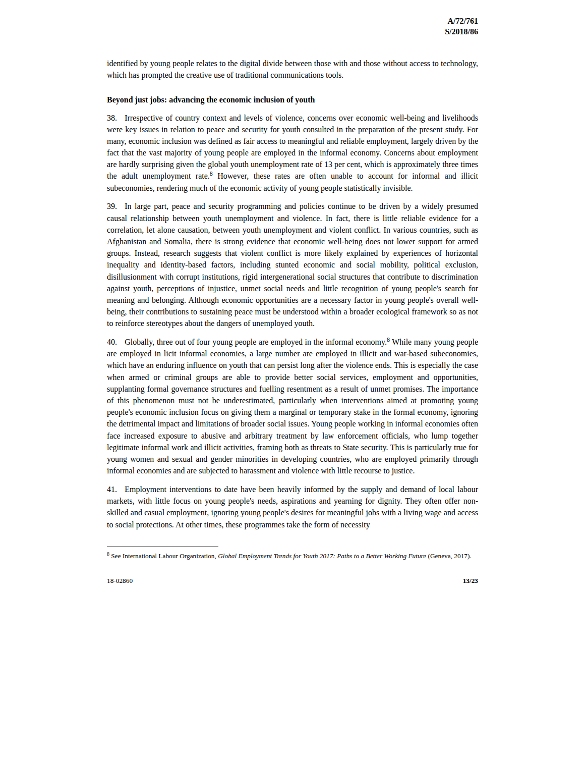A/72/761
S/2018/86
identified by young people relates to the digital divide between those with and those without access to technology, which has prompted the creative use of traditional communications tools.
Beyond just jobs: advancing the economic inclusion of youth
38. Irrespective of country context and levels of violence, concerns over economic well-being and livelihoods were key issues in relation to peace and security for youth consulted in the preparation of the present study. For many, economic inclusion was defined as fair access to meaningful and reliable employment, largely driven by the fact that the vast majority of young people are employed in the informal economy. Concerns about employment are hardly surprising given the global youth unemployment rate of 13 per cent, which is approximately three times the adult unemployment rate.8 However, these rates are often unable to account for informal and illicit subeconomies, rendering much of the economic activity of young people statistically invisible.
39. In large part, peace and security programming and policies continue to be driven by a widely presumed causal relationship between youth unemployment and violence. In fact, there is little reliable evidence for a correlation, let alone causation, between youth unemployment and violent conflict. In various countries, such as Afghanistan and Somalia, there is strong evidence that economic well-being does not lower support for armed groups. Instead, research suggests that violent conflict is more likely explained by experiences of horizontal inequality and identity-based factors, including stunted economic and social mobility, political exclusion, disillusionment with corrupt institutions, rigid intergenerational social structures that contribute to discrimination against youth, perceptions of injustice, unmet social needs and little recognition of young people's search for meaning and belonging. Although economic opportunities are a necessary factor in young people's overall well-being, their contributions to sustaining peace must be understood within a broader ecological framework so as not to reinforce stereotypes about the dangers of unemployed youth.
40. Globally, three out of four young people are employed in the informal economy.8 While many young people are employed in licit informal economies, a large number are employed in illicit and war-based subeconomies, which have an enduring influence on youth that can persist long after the violence ends. This is especially the case when armed or criminal groups are able to provide better social services, employment and opportunities, supplanting formal governance structures and fuelling resentment as a result of unmet promises. The importance of this phenomenon must not be underestimated, particularly when interventions aimed at promoting young people's economic inclusion focus on giving them a marginal or temporary stake in the formal economy, ignoring the detrimental impact and limitations of broader social issues. Young people working in informal economies often face increased exposure to abusive and arbitrary treatment by law enforcement officials, who lump together legitimate informal work and illicit activities, framing both as threats to State security. This is particularly true for young women and sexual and gender minorities in developing countries, who are employed primarily through informal economies and are subjected to harassment and violence with little recourse to justice.
41. Employment interventions to date have been heavily informed by the supply and demand of local labour markets, with little focus on young people's needs, aspirations and yearning for dignity. They often offer non-skilled and casual employment, ignoring young people's desires for meaningful jobs with a living wage and access to social protections. At other times, these programmes take the form of necessity
8 See International Labour Organization, Global Employment Trends for Youth 2017: Paths to a Better Working Future (Geneva, 2017).
18-02860 13/23